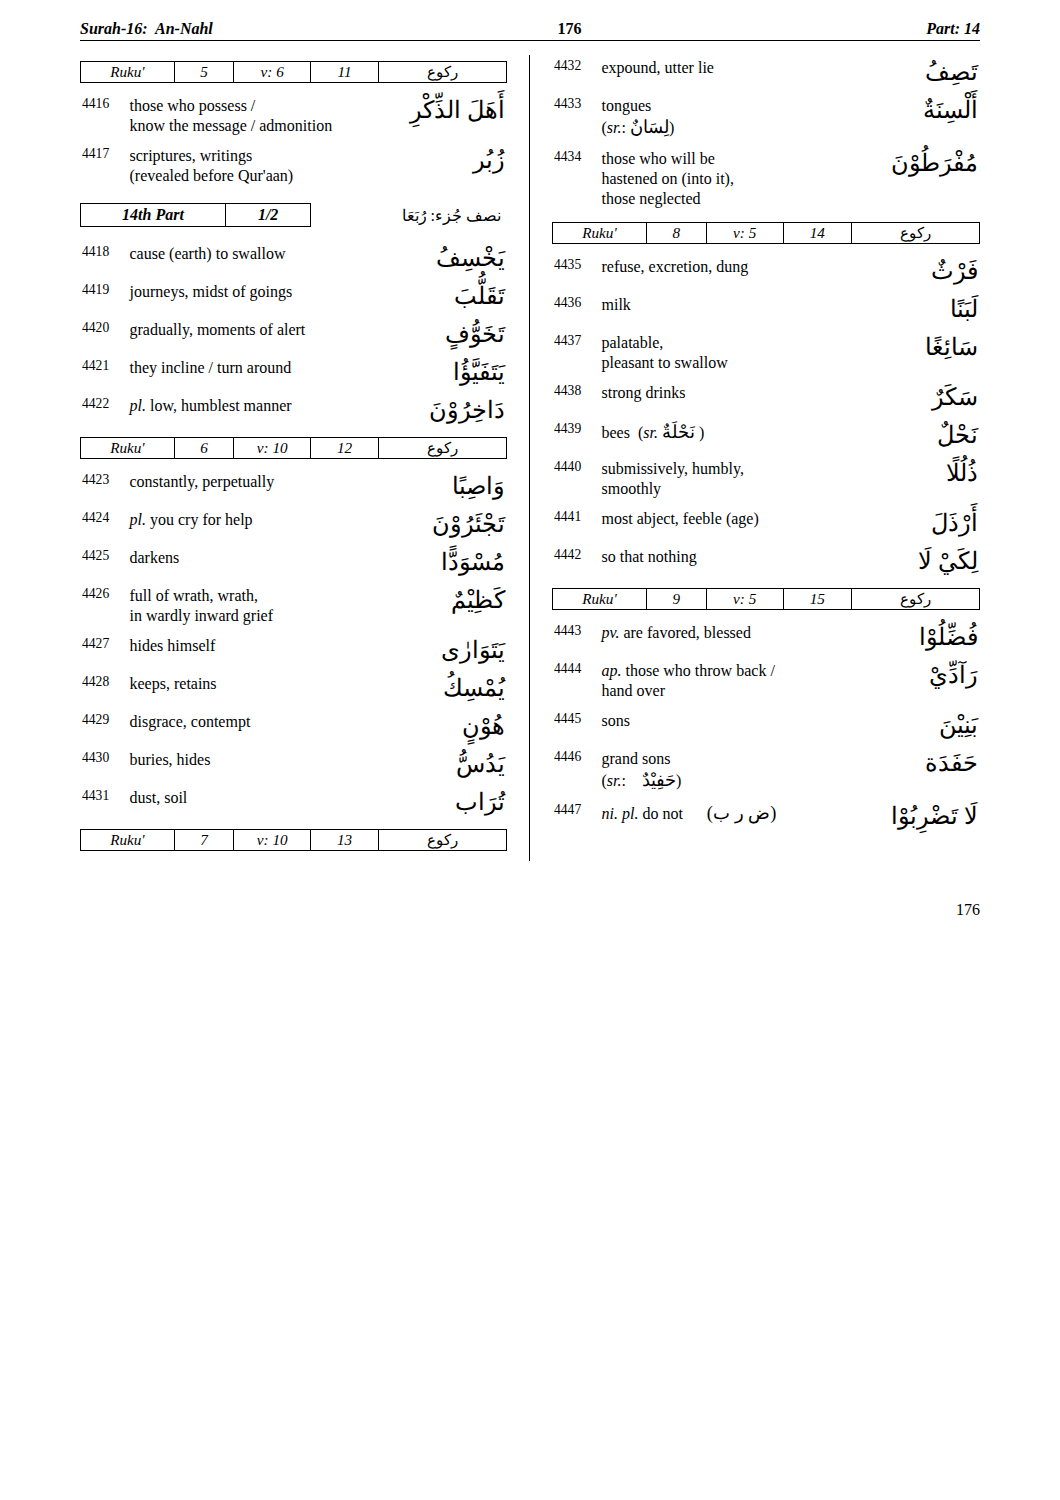Surah-16: An-Nahl
176
Part: 14
| Ruku' | 5 | v: 6 | 11 | ركوع |
| 4416 | those who possess / know the message / admonition | أَهَلَ الذِّكْرِ |
| 4417 | scriptures, writings (revealed before Qur'aan) | زُبُر |
| 14th Part | 1/2 | نصف جُزء: رُبَعَا |
| 4418 | cause (earth) to swallow | يَخْسِفُ |
| 4419 | journeys, midst of goings | تَقَلُّبَ |
| 4420 | gradually, moments of alert | تَخَوُّفٍ |
| 4421 | they incline / turn around | يَتَفَيَّؤُا |
| 4422 | pl. low, humblest manner | دَاخِرُوْنَ |
| Ruku' | 6 | v: 10 | 12 | ركوع |
| 4423 | constantly, perpetually | وَاصِبًا |
| 4424 | pl. you cry for help | تَجْئَرُوْنَ |
| 4425 | darkens | مُسْوَدًّا |
| 4426 | full of wrath, wrath, in wardly inward grief | كَظِيْمٌ |
| 4427 | hides himself | يَتَوَارٰى |
| 4428 | keeps, retains | يُمْسِكُ |
| 4429 | disgrace, contempt | هُوْنٍ |
| 4430 | buries, hides | يَدُسُّ |
| 4431 | dust, soil | تُرَاب |
| Ruku' | 7 | v: 10 | 13 | ركوع |
| 4432 | expound, utter lie | تَصِفُ |
| 4433 | tongues ( sr. : لِسَانٌ ) | أَلْسِنَةٌ |
| 4434 | those who will be hastened on (into it), those neglected | مُفْرَطُوْنَ |
| Ruku' | 8 | v: 5 | 14 | ركوع |
| 4435 | refuse, excretion, dung | فَرْثٌ |
| 4436 | milk | لَبَنًا |
| 4437 | palatable, pleasant to swallow | سَائِغًا |
| 4438 | strong drinks | سَكَرٌ |
| 4439 | bees ( sr. نَحْلَةٌ ) | نَحْلٌ |
| 4440 | submissively, humbly, smoothly | ذُلُلًا |
| 4441 | most abject, feeble (age) | أَرْذَلَ |
| 4442 | so that nothing | لِكَيْ لَا |
| Ruku' | 9 | v: 5 | 15 | ركوع |
| 4443 | pv. are favored, blessed | فُضِّلُوْا |
| 4444 | ap. those who throw back / hand over | رَآدِّيْ |
| 4445 | sons | بَنِيْنَ |
| 4446 | grand sons ( sr. : حَفِيْدٌ ) | حَفَدَة |
| 4447 | ni. pl. do not (ض ر ب) | لَا تَضْرِبُوْا |
176